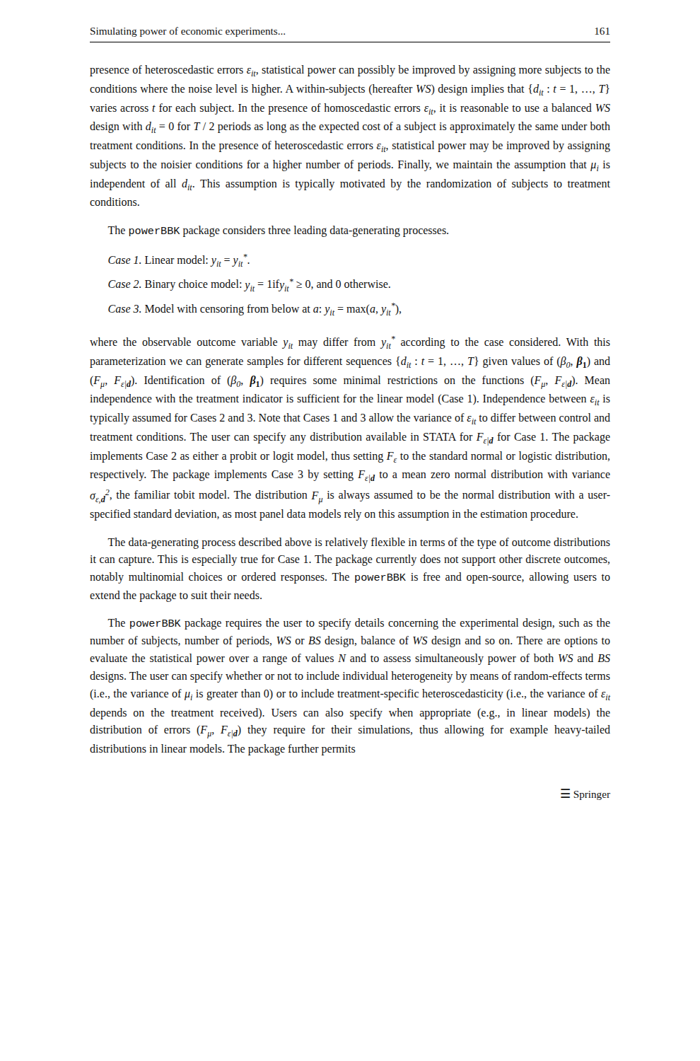Simulating power of economic experiments... 161
presence of heteroscedastic errors εit, statistical power can possibly be improved by assigning more subjects to the conditions where the noise level is higher. A within-subjects (hereafter WS) design implies that {dit : t = 1, …, T} varies across t for each subject. In the presence of homoscedastic errors εit, it is reasonable to use a balanced WS design with dit = 0 for T / 2 periods as long as the expected cost of a subject is approximately the same under both treatment conditions. In the presence of heteroscedastic errors εit, statistical power may be improved by assigning subjects to the noisier conditions for a higher number of periods. Finally, we maintain the assumption that μi is independent of all dit. This assumption is typically motivated by the randomization of subjects to treatment conditions.
The powerBBK package considers three leading data-generating processes.
Case 1. Linear model: yit = yit*.
Case 2. Binary choice model: yit = 1ifyit* ≥ 0, and 0 otherwise.
Case 3. Model with censoring from below at a: yit = max(a, yit*),
where the observable outcome variable yit may differ from yit* according to the case considered. With this parameterization we can generate samples for different sequences {dit : t = 1, …, T} given values of (β0, β1) and (Fμ, Fε|d). Identification of (β0, β1) requires some minimal restrictions on the functions (Fμ, Fε|d). Mean independence with the treatment indicator is sufficient for the linear model (Case 1). Independence between εit is typically assumed for Cases 2 and 3. Note that Cases 1 and 3 allow the variance of εit to differ between control and treatment conditions. The user can specify any distribution available in STATA for Fε|d for Case 1. The package implements Case 2 as either a probit or logit model, thus setting Fε to the standard normal or logistic distribution, respectively. The package implements Case 3 by setting Fε|d to a mean zero normal distribution with variance σε,d 2, the familiar tobit model. The distribution Fμ is always assumed to be the normal distribution with a user-specified standard deviation, as most panel data models rely on this assumption in the estimation procedure.
The data-generating process described above is relatively flexible in terms of the type of outcome distributions it can capture. This is especially true for Case 1. The package currently does not support other discrete outcomes, notably multinomial choices or ordered responses. The powerBBK is free and open-source, allowing users to extend the package to suit their needs.
The powerBBK package requires the user to specify details concerning the experimental design, such as the number of subjects, number of periods, WS or BS design, balance of WS design and so on. There are options to evaluate the statistical power over a range of values N and to assess simultaneously power of both WS and BS designs. The user can specify whether or not to include individual heterogeneity by means of random-effects terms (i.e., the variance of μi is greater than 0) or to include treatment-specific heteroscedasticity (i.e., the variance of εit depends on the treatment received). Users can also specify when appropriate (e.g., in linear models) the distribution of errors (Fμ, Fε|d) they require for their simulations, thus allowing for example heavy-tailed distributions in linear models. The package further permits
☰Springer